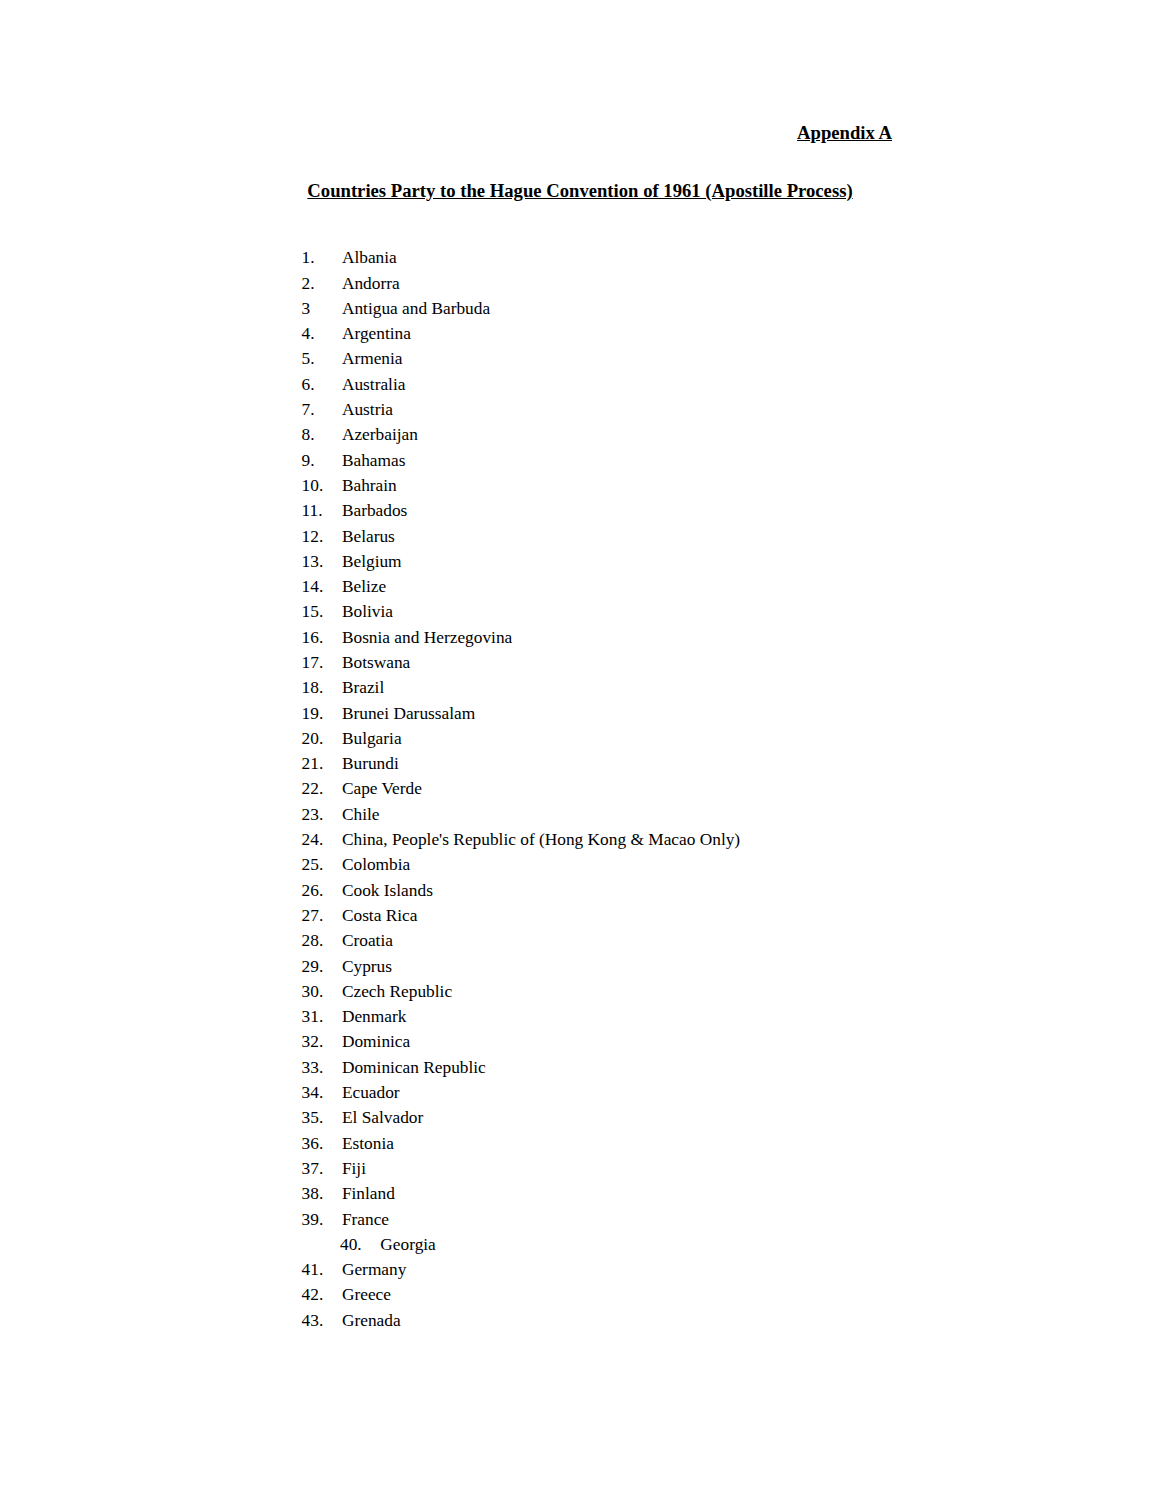Appendix A
Countries Party to the Hague Convention of 1961 (Apostille Process)
1. Albania
2. Andorra
3 Antigua and Barbuda
4. Argentina
5. Armenia
6. Australia
7. Austria
8. Azerbaijan
9. Bahamas
10. Bahrain
11. Barbados
12. Belarus
13. Belgium
14. Belize
15. Bolivia
16. Bosnia and Herzegovina
17. Botswana
18. Brazil
19. Brunei Darussalam
20. Bulgaria
21. Burundi
22. Cape Verde
23. Chile
24. China, People's Republic of (Hong Kong & Macao Only)
25. Colombia
26. Cook Islands
27. Costa Rica
28. Croatia
29. Cyprus
30. Czech Republic
31. Denmark
32. Dominica
33. Dominican Republic
34. Ecuador
35. El Salvador
36. Estonia
37. Fiji
38. Finland
39. France
40. Georgia
41. Germany
42. Greece
43. Grenada